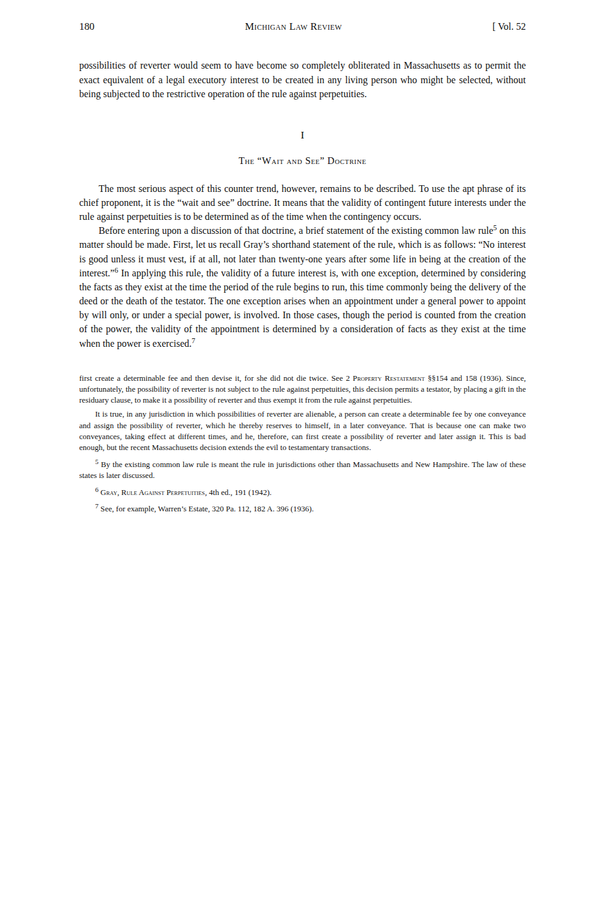180 Michigan Law Review [ Vol. 52
possibilities of reverter would seem to have become so completely obliterated in Massachusetts as to permit the exact equivalent of a legal executory interest to be created in any living person who might be selected, without being subjected to the restrictive operation of the rule against perpetuities.
I
The “Wait and See” Doctrine
The most serious aspect of this counter trend, however, remains to be described. To use the apt phrase of its chief proponent, it is the “wait and see” doctrine. It means that the validity of contingent future interests under the rule against perpetuities is to be determined as of the time when the contingency occurs.
Before entering upon a discussion of that doctrine, a brief statement of the existing common law rule5 on this matter should be made. First, let us recall Gray’s shorthand statement of the rule, which is as follows: “No interest is good unless it must vest, if at all, not later than twenty-one years after some life in being at the creation of the interest.”6 In applying this rule, the validity of a future interest is, with one exception, determined by considering the facts as they exist at the time the period of the rule begins to run, this time commonly being the delivery of the deed or the death of the testator. The one exception arises when an appointment under a general power to appoint by will only, or under a special power, is involved. In those cases, though the period is counted from the creation of the power, the validity of the appointment is determined by a consideration of facts as they exist at the time when the power is exercised.7
first create a determinable fee and then devise it, for she did not die twice. See 2 Property Restatement §§154 and 158 (1936). Since, unfortunately, the possibility of reverter is not subject to the rule against perpetuities, this decision permits a testator, by placing a gift in the residuary clause, to make it a possibility of reverter and thus exempt it from the rule against perpetuities.
It is true, in any jurisdiction in which possibilities of reverter are alienable, a person can create a determinable fee by one conveyance and assign the possibility of reverter, which he thereby reserves to himself, in a later conveyance. That is because one can make two conveyances, taking effect at different times, and he, therefore, can first create a possibility of reverter and later assign it. This is bad enough, but the recent Massachusetts decision extends the evil to testamentary transactions.
5 By the existing common law rule is meant the rule in jurisdictions other than Massachusetts and New Hampshire. The law of these states is later discussed.
6 Gray, Rule Against Perpetuities, 4th ed., 191 (1942).
7 See, for example, Warren’s Estate, 320 Pa. 112, 182 A. 396 (1936).